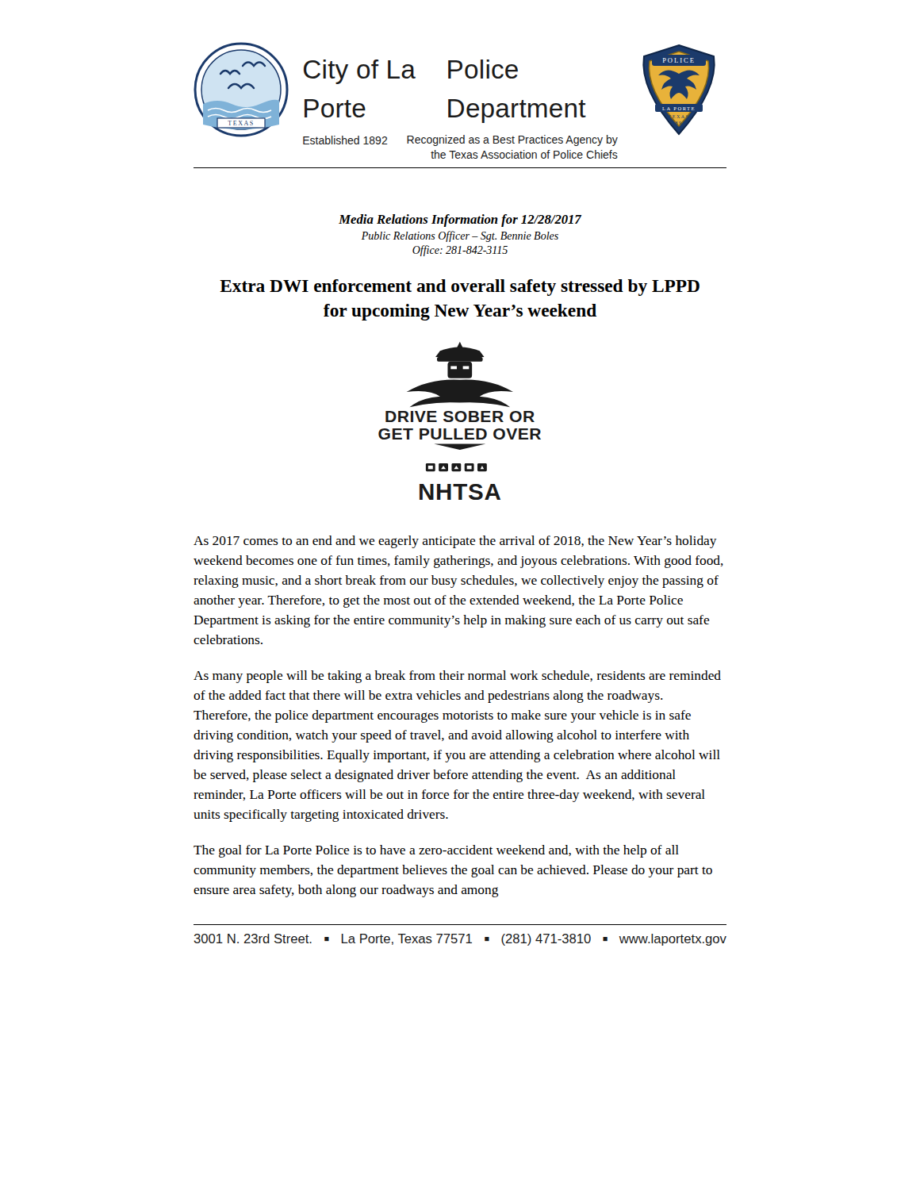TEXAS
City of La Porte Police Department
Established 1892 Recognized as a Best Practices Agency by
the Texas Association of Police Chiefs
POLICE LA PORTE TEXAS 1892
Media Relations Information for 12/28/2017
Public Relations Officer – Sgt. Bennie Boles
Office: 281-842-3115
Extra DWI enforcement and overall safety stressed by LPPD
for upcoming New Year’s weekend
DRIVE SOBER OR GET PULLED OVER NHTSA
As 2017 comes to an end and we eagerly anticipate the arrival of 2018, the New Year’s holiday weekend becomes one of fun times, family gatherings, and joyous celebrations. With good food, relaxing music, and a short break from our busy schedules, we collectively enjoy the passing of another year. Therefore, to get the most out of the extended weekend, the La Porte Police Department is asking for the entire community’s help in making sure each of us carry out safe celebrations.
As many people will be taking a break from their normal work schedule, residents are reminded of the added fact that there will be extra vehicles and pedestrians along the roadways. Therefore, the police department encourages motorists to make sure your vehicle is in safe driving condition, watch your speed of travel, and avoid allowing alcohol to interfere with driving responsibilities. Equally important, if you are attending a celebration where alcohol will be served, please select a designated driver before attending the event. As an additional reminder, La Porte officers will be out in force for the entire three-day weekend, with several units specifically targeting intoxicated drivers.
The goal for La Porte Police is to have a zero-accident weekend and, with the help of all community members, the department believes the goal can be achieved. Please do your part to ensure area safety, both along our roadways and among
3001 N. 23rd Street. ■ La Porte, Texas 77571 ■ (281) 471-3810 ■ www.laportetx.gov